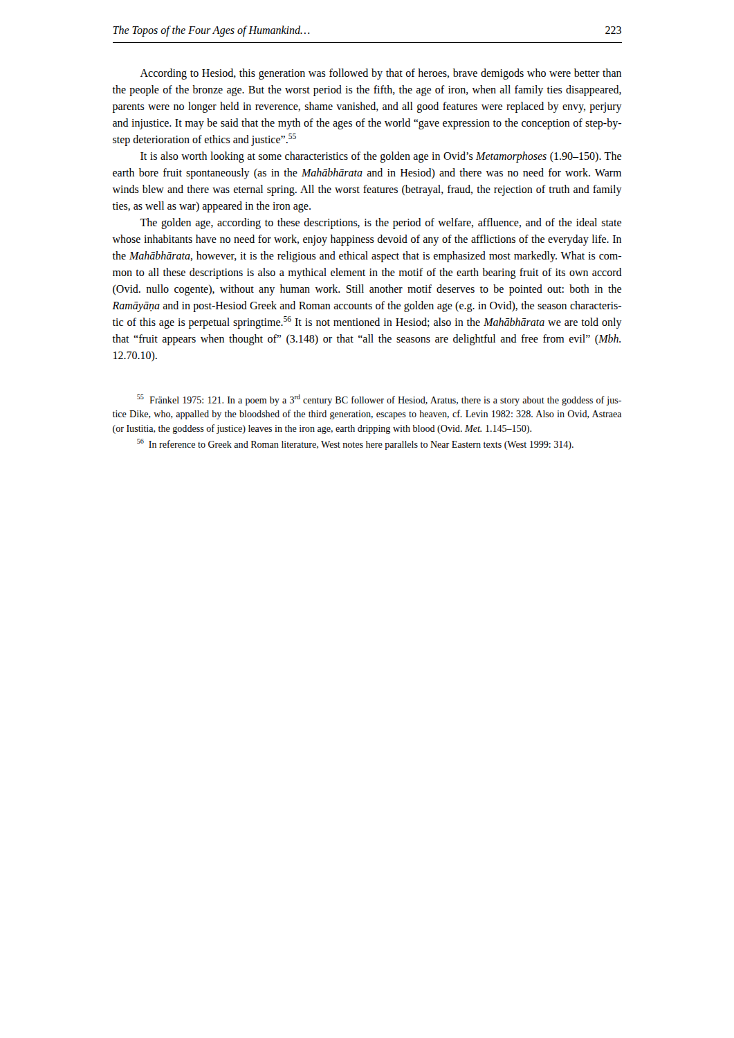The Topos of the Four Ages of Humankind… 223
According to Hesiod, this generation was followed by that of heroes, brave demigods who were better than the people of the bronze age. But the worst period is the fifth, the age of iron, when all family ties disappeared, parents were no longer held in reverence, shame vanished, and all good features were replaced by envy, perjury and injustice. It may be said that the myth of the ages of the world “gave expression to the conception of step-by-step deterioration of ethics and justice”.55
It is also worth looking at some characteristics of the golden age in Ovid’s Metamorphoses (1.90–150). The earth bore fruit spontaneously (as in the Mahābhārata and in Hesiod) and there was no need for work. Warm winds blew and there was eternal spring. All the worst features (betrayal, fraud, the rejection of truth and family ties, as well as war) appeared in the iron age.
The golden age, according to these descriptions, is the period of welfare, affluence, and of the ideal state whose inhabitants have no need for work, enjoy happiness devoid of any of the afflictions of the everyday life. In the Mahābhārata, however, it is the religious and ethical aspect that is emphasized most markedly. What is common to all these descriptions is also a mythical element in the motif of the earth bearing fruit of its own accord (Ovid. nullo cogente), without any human work. Still another motif deserves to be pointed out: both in the Ramāyāṇa and in post-Hesiod Greek and Roman accounts of the golden age (e.g. in Ovid), the season characteristic of this age is perpetual springtime.56 It is not mentioned in Hesiod; also in the Mahābhārata we are told only that “fruit appears when thought of” (3.148) or that “all the seasons are delightful and free from evil” (Mbh. 12.70.10).
55 Fränkel 1975: 121. In a poem by a 3rd century BC follower of Hesiod, Aratus, there is a story about the goddess of justice Dike, who, appalled by the bloodshed of the third generation, escapes to heaven, cf. Levin 1982: 328. Also in Ovid, Astraea (or Iustitia, the goddess of justice) leaves in the iron age, earth dripping with blood (Ovid. Met. 1.145–150).
56 In reference to Greek and Roman literature, West notes here parallels to Near Eastern texts (West 1999: 314).